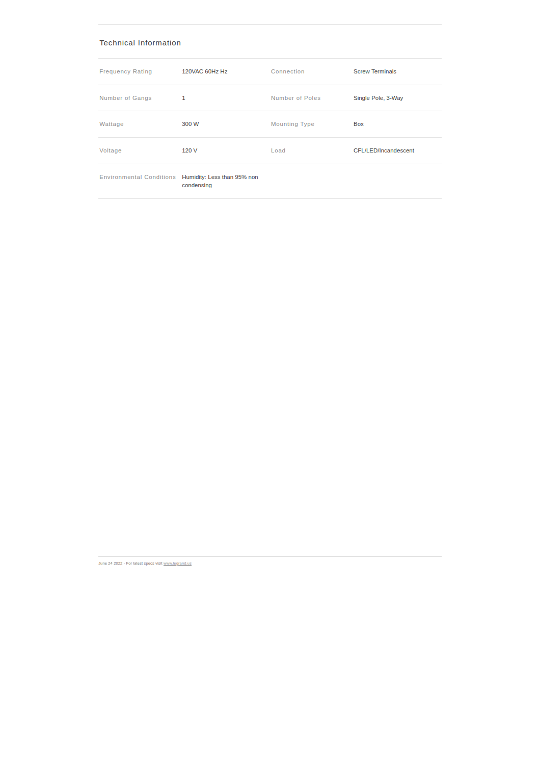Technical Information
| Frequency Rating | 120VAC 60Hz Hz | Connection | Screw Terminals |
| Number of Gangs | 1 | Number of Poles | Single Pole, 3-Way |
| Wattage | 300 W | Mounting Type | Box |
| Voltage | 120 V | Load | CFL/LED/Incandescent |
| Environmental Conditions | Humidity: Less than 95% non condensing | | |
June 24 2022 - For latest specs visit www.legrand.us